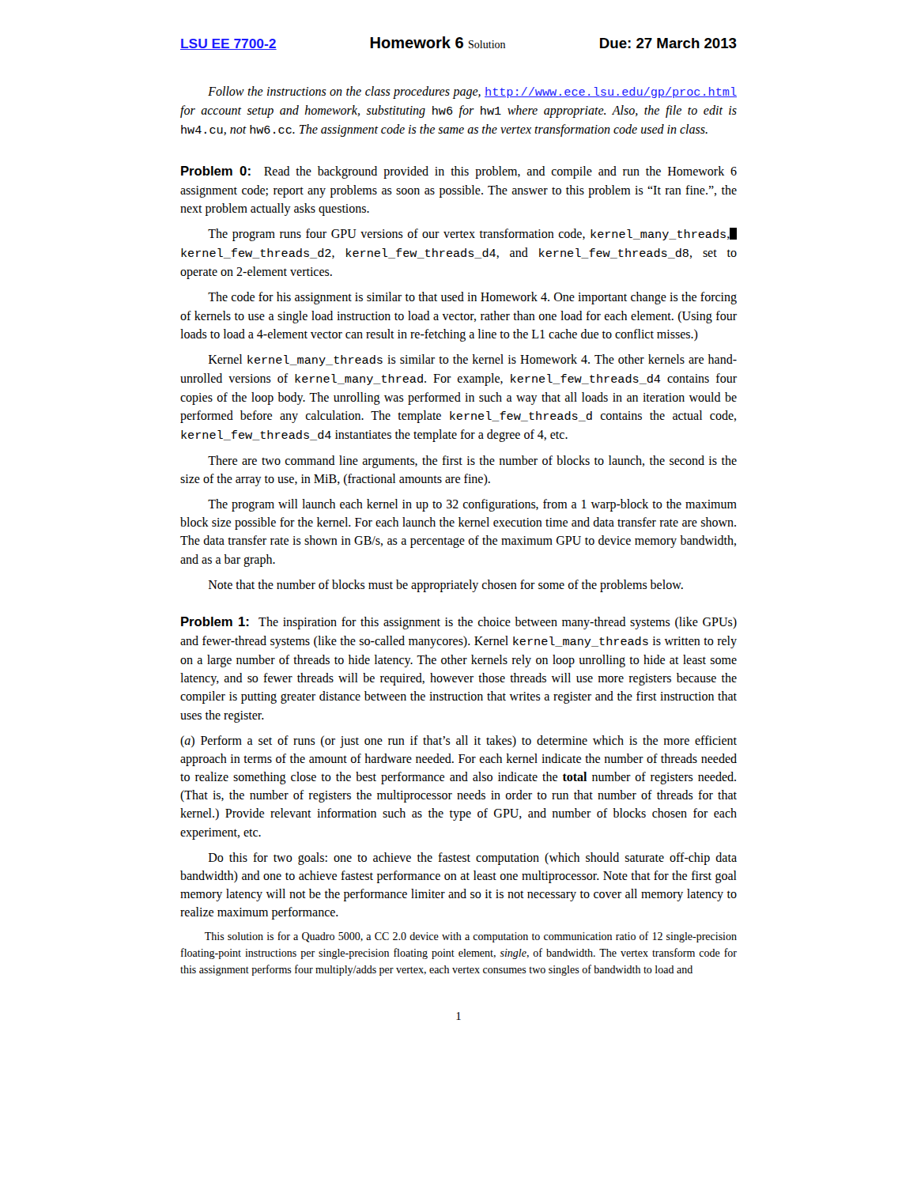LSU EE 7700-2
Homework 6 Solution
Due: 27 March 2013
Follow the instructions on the class procedures page, http://www.ece.lsu.edu/gp/proc.html for account setup and homework, substituting hw6 for hw1 where appropriate. Also, the file to edit is hw4.cu, not hw6.cc. The assignment code is the same as the vertex transformation code used in class.
Problem 0: Read the background provided in this problem, and compile and run the Homework 6 assignment code; report any problems as soon as possible. The answer to this problem is “It ran fine.”, the next problem actually asks questions.
The program runs four GPU versions of our vertex transformation code, kernel_many_threads, kernel_few_threads_d2, kernel_few_threads_d4, and kernel_few_threads_d8, set to operate on 2-element vertices.
The code for his assignment is similar to that used in Homework 4. One important change is the forcing of kernels to use a single load instruction to load a vector, rather than one load for each element. (Using four loads to load a 4-element vector can result in re-fetching a line to the L1 cache due to conflict misses.)
Kernel kernel_many_threads is similar to the kernel is Homework 4. The other kernels are hand-unrolled versions of kernel_many_thread. For example, kernel_few_threads_d4 contains four copies of the loop body. The unrolling was performed in such a way that all loads in an iteration would be performed before any calculation. The template kernel_few_threads_d contains the actual code, kernel_few_threads_d4 instantiates the template for a degree of 4, etc.
There are two command line arguments, the first is the number of blocks to launch, the second is the size of the array to use, in MiB, (fractional amounts are fine).
The program will launch each kernel in up to 32 configurations, from a 1 warp-block to the maximum block size possible for the kernel. For each launch the kernel execution time and data transfer rate are shown. The data transfer rate is shown in GB/s, as a percentage of the maximum GPU to device memory bandwidth, and as a bar graph.
Note that the number of blocks must be appropriately chosen for some of the problems below.
Problem 1: The inspiration for this assignment is the choice between many-thread systems (like GPUs) and fewer-thread systems (like the so-called manycores). Kernel kernel_many_threads is written to rely on a large number of threads to hide latency. The other kernels rely on loop unrolling to hide at least some latency, and so fewer threads will be required, however those threads will use more registers because the compiler is putting greater distance between the instruction that writes a register and the first instruction that uses the register.
(a) Perform a set of runs (or just one run if that’s all it takes) to determine which is the more efficient approach in terms of the amount of hardware needed. For each kernel indicate the number of threads needed to realize something close to the best performance and also indicate the total number of registers needed. (That is, the number of registers the multiprocessor needs in order to run that number of threads for that kernel.) Provide relevant information such as the type of GPU, and number of blocks chosen for each experiment, etc.
Do this for two goals: one to achieve the fastest computation (which should saturate off-chip data bandwidth) and one to achieve fastest performance on at least one multiprocessor. Note that for the first goal memory latency will not be the performance limiter and so it is not necessary to cover all memory latency to realize maximum performance.
This solution is for a Quadro 5000, a CC 2.0 device with a computation to communication ratio of 12 single-precision floating-point instructions per single-precision floating point element, single, of bandwidth. The vertex transform code for this assignment performs four multiply/adds per vertex, each vertex consumes two singles of bandwidth to load and
1